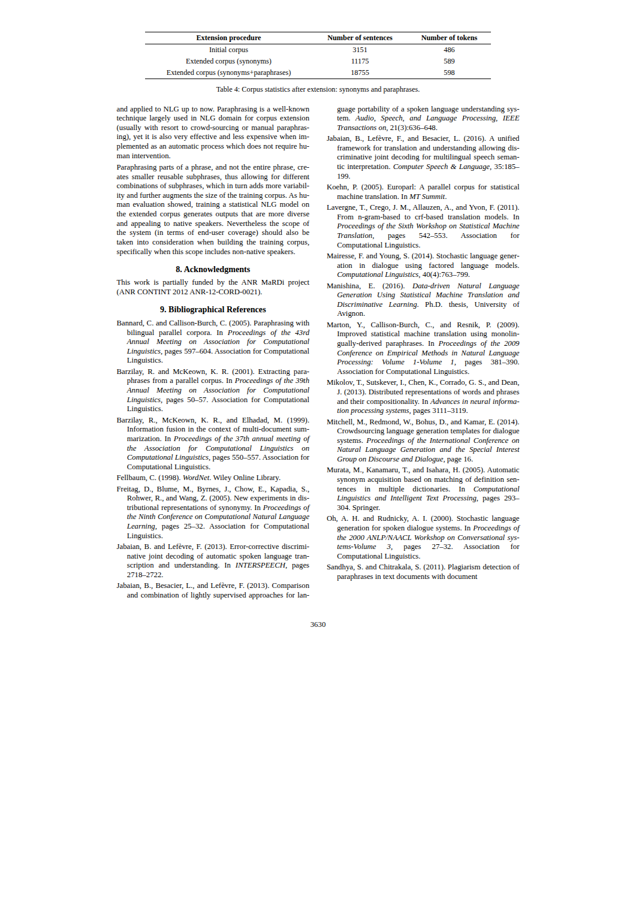| Extension procedure | Number of sentences | Number of tokens |
| --- | --- | --- |
| Initial corpus | 3151 | 486 |
| Extended corpus (synonyms) | 11175 | 589 |
| Extended corpus (synonyms+paraphrases) | 18755 | 598 |
Table 4: Corpus statistics after extension: synonyms and paraphrases.
and applied to NLG up to now. Paraphrasing is a well-known technique largely used in NLG domain for corpus extension (usually with resort to crowd-sourcing or manual paraphrasing), yet it is also very effective and less expensive when implemented as an automatic process which does not require human intervention.
Paraphrasing parts of a phrase, and not the entire phrase, creates smaller reusable subphrases, thus allowing for different combinations of subphrases, which in turn adds more variability and further augments the size of the training corpus. As human evaluation showed, training a statistical NLG model on the extended corpus generates outputs that are more diverse and appealing to native speakers. Nevertheless the scope of the system (in terms of end-user coverage) should also be taken into consideration when building the training corpus, specifically when this scope includes non-native speakers.
8. Acknowledgments
This work is partially funded by the ANR MaRDi project (ANR CONTINT 2012 ANR-12-CORD-0021).
9. Bibliographical References
Bannard, C. and Callison-Burch, C. (2005). Paraphrasing with bilingual parallel corpora. In Proceedings of the 43rd Annual Meeting on Association for Computational Linguistics, pages 597–604. Association for Computational Linguistics.
Barzilay, R. and McKeown, K. R. (2001). Extracting paraphrases from a parallel corpus. In Proceedings of the 39th Annual Meeting on Association for Computational Linguistics, pages 50–57. Association for Computational Linguistics.
Barzilay, R., McKeown, K. R., and Elhadad, M. (1999). Information fusion in the context of multi-document summarization. In Proceedings of the 37th annual meeting of the Association for Computational Linguistics on Computational Linguistics, pages 550–557. Association for Computational Linguistics.
Fellbaum, C. (1998). WordNet. Wiley Online Library.
Freitag, D., Blume, M., Byrnes, J., Chow, E., Kapadia, S., Rohwer, R., and Wang, Z. (2005). New experiments in distributional representations of synonymy. In Proceedings of the Ninth Conference on Computational Natural Language Learning, pages 25–32. Association for Computational Linguistics.
Jabaian, B. and Lefèvre, F. (2013). Error-corrective discriminative joint decoding of automatic spoken language transcription and understanding. In INTERSPEECH, pages 2718–2722.
Jabaian, B., Besacier, L., and Lefèvre, F. (2013). Comparison and combination of lightly supervised approaches for language portability of a spoken language understanding system. Audio, Speech, and Language Processing, IEEE Transactions on, 21(3):636–648.
Jabaian, B., Lefèvre, F., and Besacier, L. (2016). A unified framework for translation and understanding allowing discriminative joint decoding for multilingual speech semantic interpretation. Computer Speech & Language, 35:185–199.
Koehn, P. (2005). Europarl: A parallel corpus for statistical machine translation. In MT Summit.
Lavergne, T., Crego, J. M., Allauzen, A., and Yvon, F. (2011). From n-gram-based to crf-based translation models. In Proceedings of the Sixth Workshop on Statistical Machine Translation, pages 542–553. Association for Computational Linguistics.
Mairesse, F. and Young, S. (2014). Stochastic language generation in dialogue using factored language models. Computational Linguistics, 40(4):763–799.
Manishina, E. (2016). Data-driven Natural Language Generation Using Statistical Machine Translation and Discriminative Learning. Ph.D. thesis, University of Avignon.
Marton, Y., Callison-Burch, C., and Resnik, P. (2009). Improved statistical machine translation using monolingually-derived paraphrases. In Proceedings of the 2009 Conference on Empirical Methods in Natural Language Processing: Volume 1-Volume 1, pages 381–390. Association for Computational Linguistics.
Mikolov, T., Sutskever, I., Chen, K., Corrado, G. S., and Dean, J. (2013). Distributed representations of words and phrases and their compositionality. In Advances in neural information processing systems, pages 3111–3119.
Mitchell, M., Redmond, W., Bohus, D., and Kamar, E. (2014). Crowdsourcing language generation templates for dialogue systems. Proceedings of the International Conference on Natural Language Generation and the Special Interest Group on Discourse and Dialogue, page 16.
Murata, M., Kanamaru, T., and Isahara, H. (2005). Automatic synonym acquisition based on matching of definition sentences in multiple dictionaries. In Computational Linguistics and Intelligent Text Processing, pages 293–304. Springer.
Oh, A. H. and Rudnicky, A. I. (2000). Stochastic language generation for spoken dialogue systems. In Proceedings of the 2000 ANLP/NAACL Workshop on Conversational systems-Volume 3, pages 27–32. Association for Computational Linguistics.
Sandhya, S. and Chitrakala, S. (2011). Plagiarism detection of paraphrases in text documents with document
3630